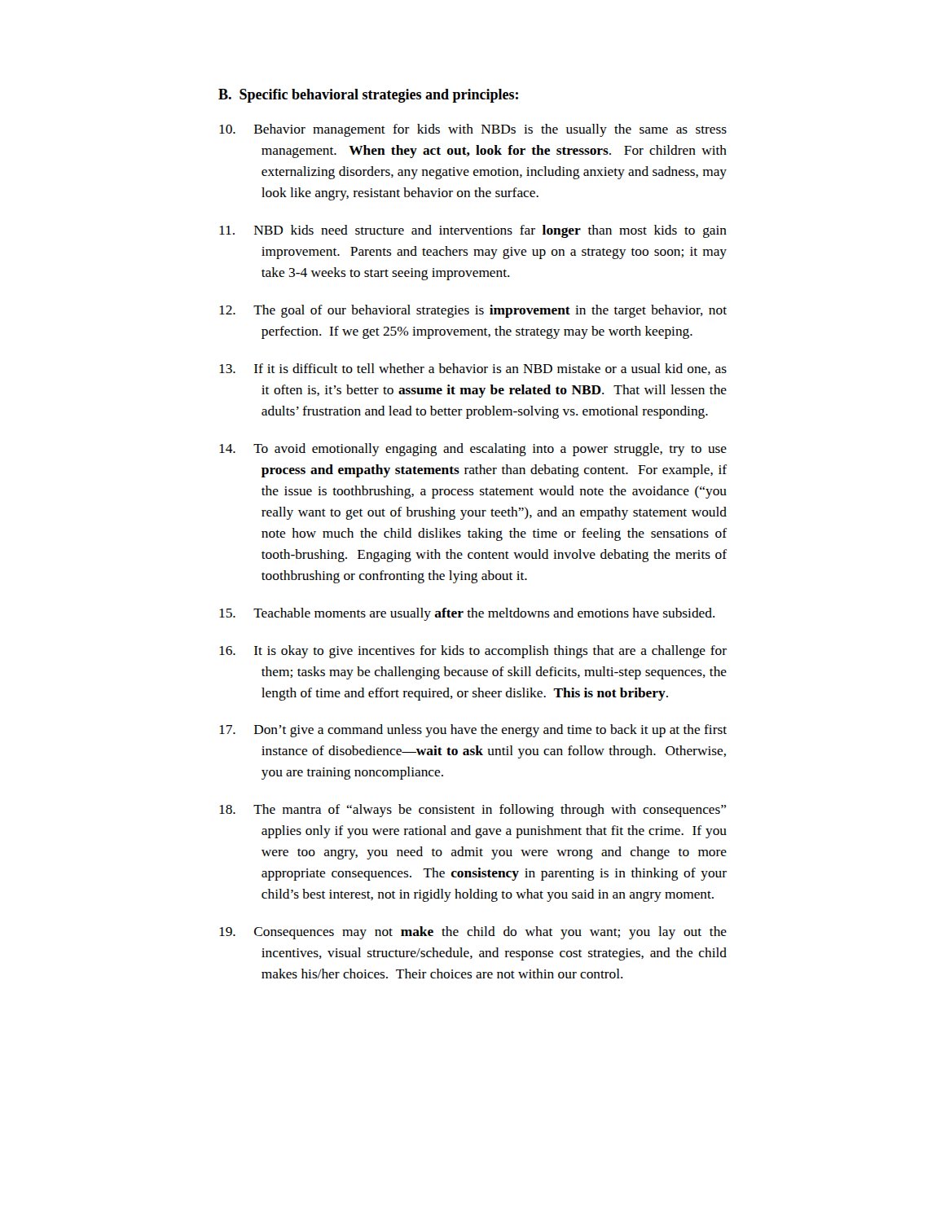B. Specific behavioral strategies and principles:
10. Behavior management for kids with NBDs is the usually the same as stress management. When they act out, look for the stressors. For children with externalizing disorders, any negative emotion, including anxiety and sadness, may look like angry, resistant behavior on the surface.
11. NBD kids need structure and interventions far longer than most kids to gain improvement. Parents and teachers may give up on a strategy too soon; it may take 3-4 weeks to start seeing improvement.
12. The goal of our behavioral strategies is improvement in the target behavior, not perfection. If we get 25% improvement, the strategy may be worth keeping.
13. If it is difficult to tell whether a behavior is an NBD mistake or a usual kid one, as it often is, it’s better to assume it may be related to NBD. That will lessen the adults’ frustration and lead to better problem-solving vs. emotional responding.
14. To avoid emotionally engaging and escalating into a power struggle, try to use process and empathy statements rather than debating content. For example, if the issue is toothbrushing, a process statement would note the avoidance (“you really want to get out of brushing your teeth”), and an empathy statement would note how much the child dislikes taking the time or feeling the sensations of tooth-brushing. Engaging with the content would involve debating the merits of toothbrushing or confronting the lying about it.
15. Teachable moments are usually after the meltdowns and emotions have subsided.
16. It is okay to give incentives for kids to accomplish things that are a challenge for them; tasks may be challenging because of skill deficits, multi-step sequences, the length of time and effort required, or sheer dislike. This is not bribery.
17. Don’t give a command unless you have the energy and time to back it up at the first instance of disobedience—wait to ask until you can follow through. Otherwise, you are training noncompliance.
18. The mantra of “always be consistent in following through with consequences” applies only if you were rational and gave a punishment that fit the crime. If you were too angry, you need to admit you were wrong and change to more appropriate consequences. The consistency in parenting is in thinking of your child’s best interest, not in rigidly holding to what you said in an angry moment.
19. Consequences may not make the child do what you want; you lay out the incentives, visual structure/schedule, and response cost strategies, and the child makes his/her choices. Their choices are not within our control.